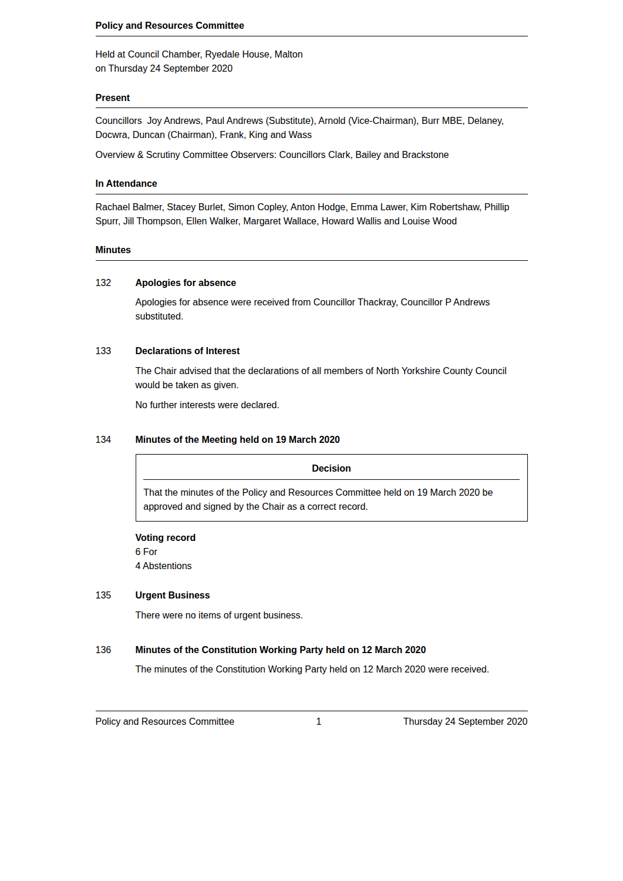Policy and Resources Committee
Held at Council Chamber, Ryedale House, Malton
on Thursday 24 September 2020
Present
Councillors Joy Andrews, Paul Andrews (Substitute), Arnold (Vice-Chairman), Burr MBE, Delaney, Docwra, Duncan (Chairman), Frank, King and Wass
Overview & Scrutiny Committee Observers: Councillors Clark, Bailey and Brackstone
In Attendance
Rachael Balmer, Stacey Burlet, Simon Copley, Anton Hodge, Emma Lawer, Kim Robertshaw, Phillip Spurr, Jill Thompson, Ellen Walker, Margaret Wallace, Howard Wallis and Louise Wood
Minutes
132
Apologies for absence
Apologies for absence were received from Councillor Thackray, Councillor P Andrews substituted.
133
Declarations of Interest
The Chair advised that the declarations of all members of North Yorkshire County Council would be taken as given.
No further interests were declared.
134
Minutes of the Meeting held on 19 March 2020
Decision
That the minutes of the Policy and Resources Committee held on 19 March 2020 be approved and signed by the Chair as a correct record.
Voting record
6 For
4 Abstentions
135
Urgent Business
There were no items of urgent business.
136
Minutes of the Constitution Working Party held on 12 March 2020
The minutes of the Constitution Working Party held on 12 March 2020 were received.
Policy and Resources Committee 1 Thursday 24 September 2020